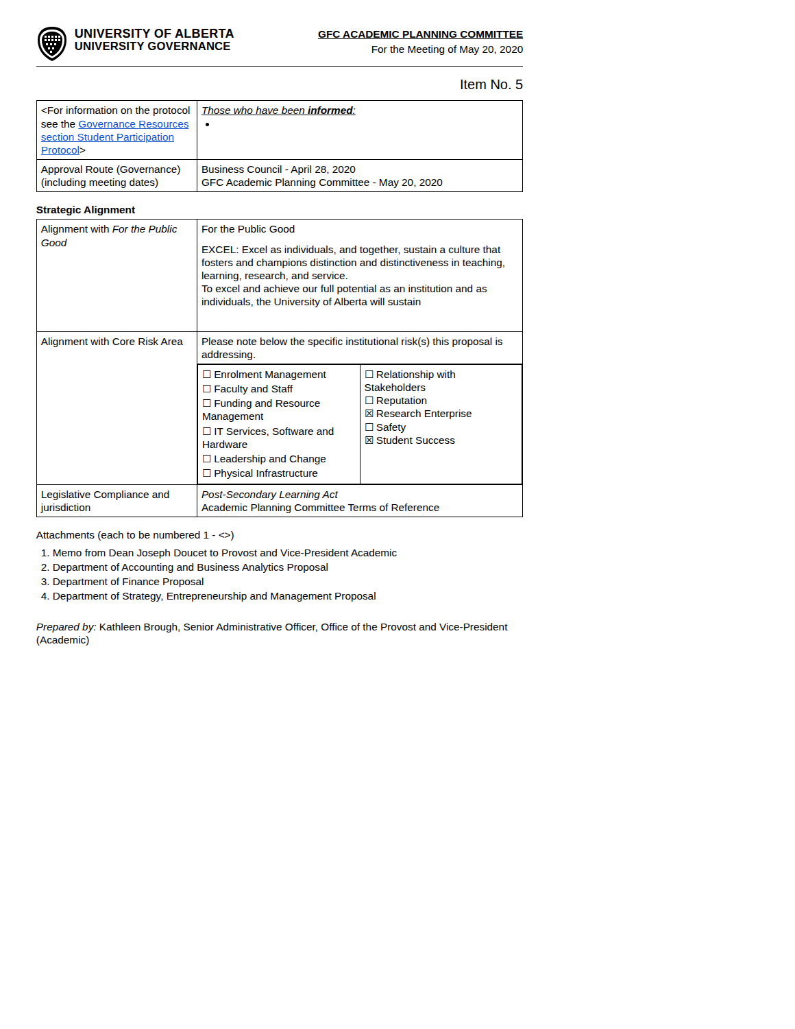UNIVERSITY OF ALBERTA
UNIVERSITY GOVERNANCE
GFC ACADEMIC PLANNING COMMITTEE
For the Meeting of May 20, 2020
Item No. 5
| <For information on the protocol see the Governance Resources section Student Participation Protocol > | Those who have been informed : |
| Approval Route (Governance) (including meeting dates) | Business Council - April 28, 2020 GFC Academic Planning Committee - May 20, 2020 |
Strategic Alignment
| Alignment with For the Public Good | For the Public Good EXCEL: Excel as individuals, and together, sustain a culture that fosters and champions distinction and distinctiveness in teaching, learning, research, and service. To excel and achieve our full potential as an institution and as individuals, the University of Alberta will sustain |
| Alignment with Core Risk Area | Please note below the specific institutional risk(s) this proposal is addressing. |
| / ☐ Enrolment Management ☐ Faculty and Staff ☐ Funding and Resource Management ☐ IT Services, Software and Hardware ☐ Leadership and Change ☐ Physical Infrastructure / ☐ Relationship with Stakeholders ☐ Reputation ☒ Research Enterprise ☐ Safety ☒ Student Success / |
| Legislative Compliance and jurisdiction | Post-Secondary Learning Act Academic Planning Committee Terms of Reference |
Attachments (each to be numbered 1 - <>)
Memo from Dean Joseph Doucet to Provost and Vice-President Academic
Department of Accounting and Business Analytics Proposal
Department of Finance Proposal
Department of Strategy, Entrepreneurship and Management Proposal
Prepared by: Kathleen Brough, Senior Administrative Officer, Office of the Provost and Vice-President (Academic)